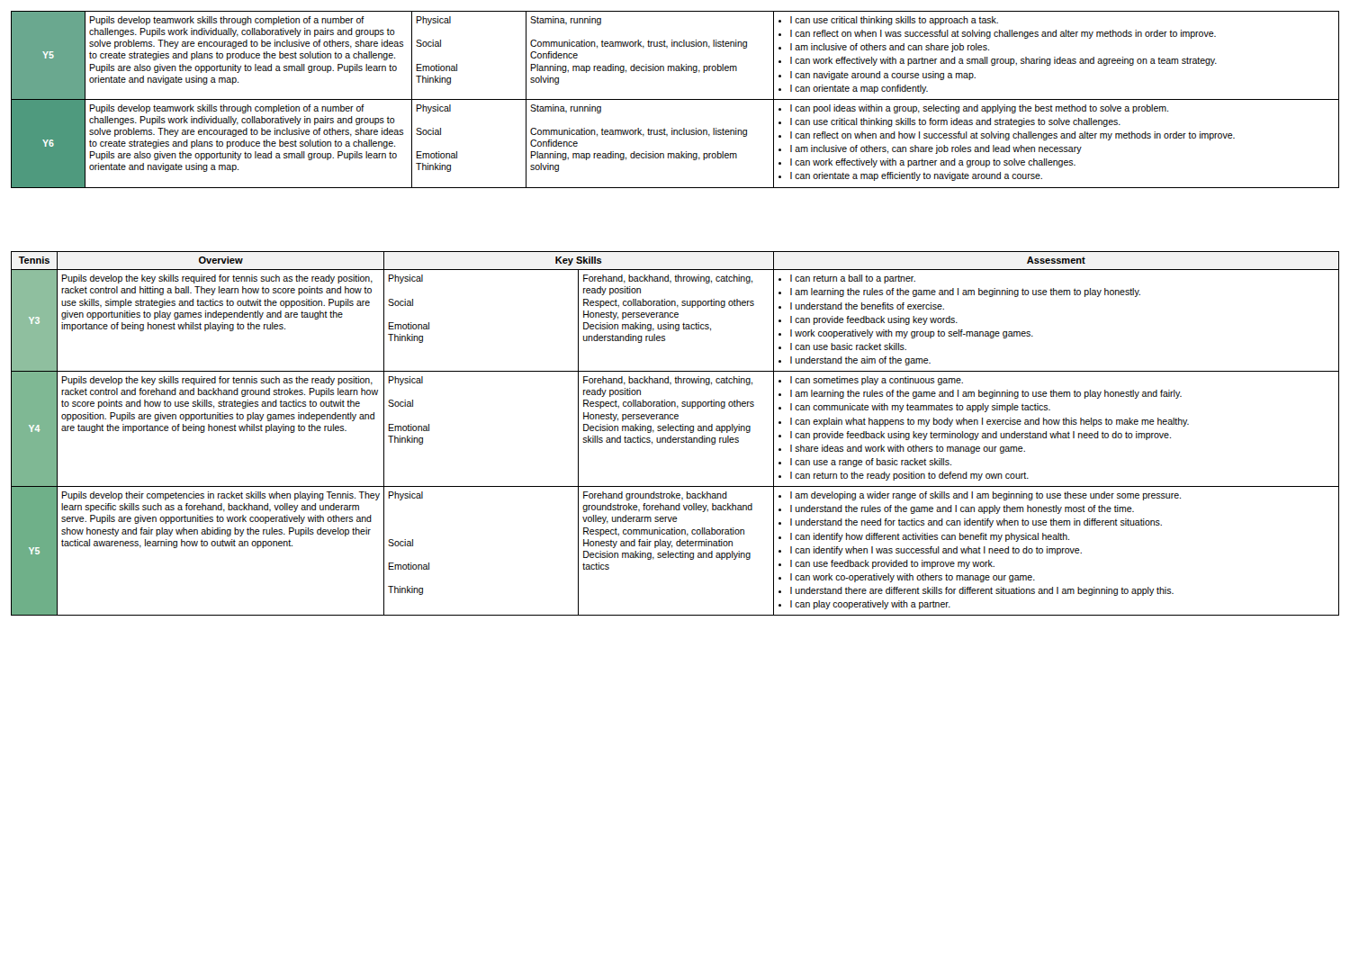| Y5 | Pupils develop teamwork skills through completion of a number of challenges. Pupils work individually, collaboratively in pairs and groups to solve problems. They are encouraged to be inclusive of others, share ideas to create strategies and plans to produce the best solution to a challenge. Pupils are also given the opportunity to lead a small group. Pupils learn to orientate and navigate using a map. | Physical Social Emotional Thinking | Stamina, running Communication, teamwork, trust, inclusion, listening Confidence Planning, map reading, decision making, problem solving | I can use critical thinking skills to approach a task. I can reflect on when I was successful at solving challenges and alter my methods in order to improve. I am inclusive of others and can share job roles. I can work effectively with a partner and a small group, sharing ideas and agreeing on a team strategy. I can navigate around a course using a map. I can orientate a map confidently. |
| Y6 | Pupils develop teamwork skills through completion of a number of challenges. Pupils work individually, collaboratively in pairs and groups to solve problems. They are encouraged to be inclusive of others, share ideas to create strategies and plans to produce the best solution to a challenge. Pupils are also given the opportunity to lead a small group. Pupils learn to orientate and navigate using a map. | Physical Social Emotional Thinking | Stamina, running Communication, teamwork, trust, inclusion, listening Confidence Planning, map reading, decision making, problem solving | I can pool ideas within a group, selecting and applying the best method to solve a problem. I can use critical thinking skills to form ideas and strategies to solve challenges. I can reflect on when and how I successful at solving challenges and alter my methods in order to improve. I am inclusive of others, can share job roles and lead when necessary I can work effectively with a partner and a group to solve challenges. I can orientate a map efficiently to navigate around a course. |
| Tennis | Overview | Key Skills | Assessment |
| --- | --- | --- | --- |
| Y3 | Pupils develop the key skills required for tennis such as the ready position, racket control and hitting a ball. They learn how to score points and how to use skills, simple strategies and tactics to outwit the opposition. Pupils are given opportunities to play games independently and are taught the importance of being honest whilst playing to the rules. | Physical Social Emotional Thinking | Forehand, backhand, throwing, catching, ready position Respect, collaboration, supporting others Honesty, perseverance Decision making, using tactics, understanding rules | I can return a ball to a partner. I am learning the rules of the game and I am beginning to use them to play honestly. I understand the benefits of exercise. I can provide feedback using key words. I work cooperatively with my group to self-manage games. I can use basic racket skills. I understand the aim of the game. |
| Y4 | Pupils develop the key skills required for tennis such as the ready position, racket control and forehand and backhand ground strokes. Pupils learn how to score points and how to use skills, strategies and tactics to outwit the opposition. Pupils are given opportunities to play games independently and are taught the importance of being honest whilst playing to the rules. | Physical Social Emotional Thinking | Forehand, backhand, throwing, catching, ready position Respect, collaboration, supporting others Honesty, perseverance Decision making, selecting and applying skills and tactics, understanding rules | I can sometimes play a continuous game. I am learning the rules of the game and I am beginning to use them to play honestly and fairly. I can communicate with my teammates to apply simple tactics. I can explain what happens to my body when I exercise and how this helps to make me healthy. I can provide feedback using key terminology and understand what I need to do to improve. I share ideas and work with others to manage our game. I can use a range of basic racket skills. I can return to the ready position to defend my own court. |
| Y5 | Pupils develop their competencies in racket skills when playing Tennis. They learn specific skills such as a forehand, backhand, volley and underarm serve. Pupils are given opportunities to work cooperatively with others and show honesty and fair play when abiding by the rules. Pupils develop their tactical awareness, learning how to outwit an opponent. | Physical Social Emotional Thinking | Forehand groundstroke, backhand groundstroke, forehand volley, backhand volley, underarm serve Respect, communication, collaboration Honesty and fair play, determination Decision making, selecting and applying tactics | I am developing a wider range of skills and I am beginning to use these under some pressure. I understand the rules of the game and I can apply them honestly most of the time. I understand the need for tactics and can identify when to use them in different situations. I can identify how different activities can benefit my physical health. I can identify when I was successful and what I need to do to improve. I can use feedback provided to improve my work. I can work co-operatively with others to manage our game. I understand there are different skills for different situations and I am beginning to apply this. I can play cooperatively with a partner. |